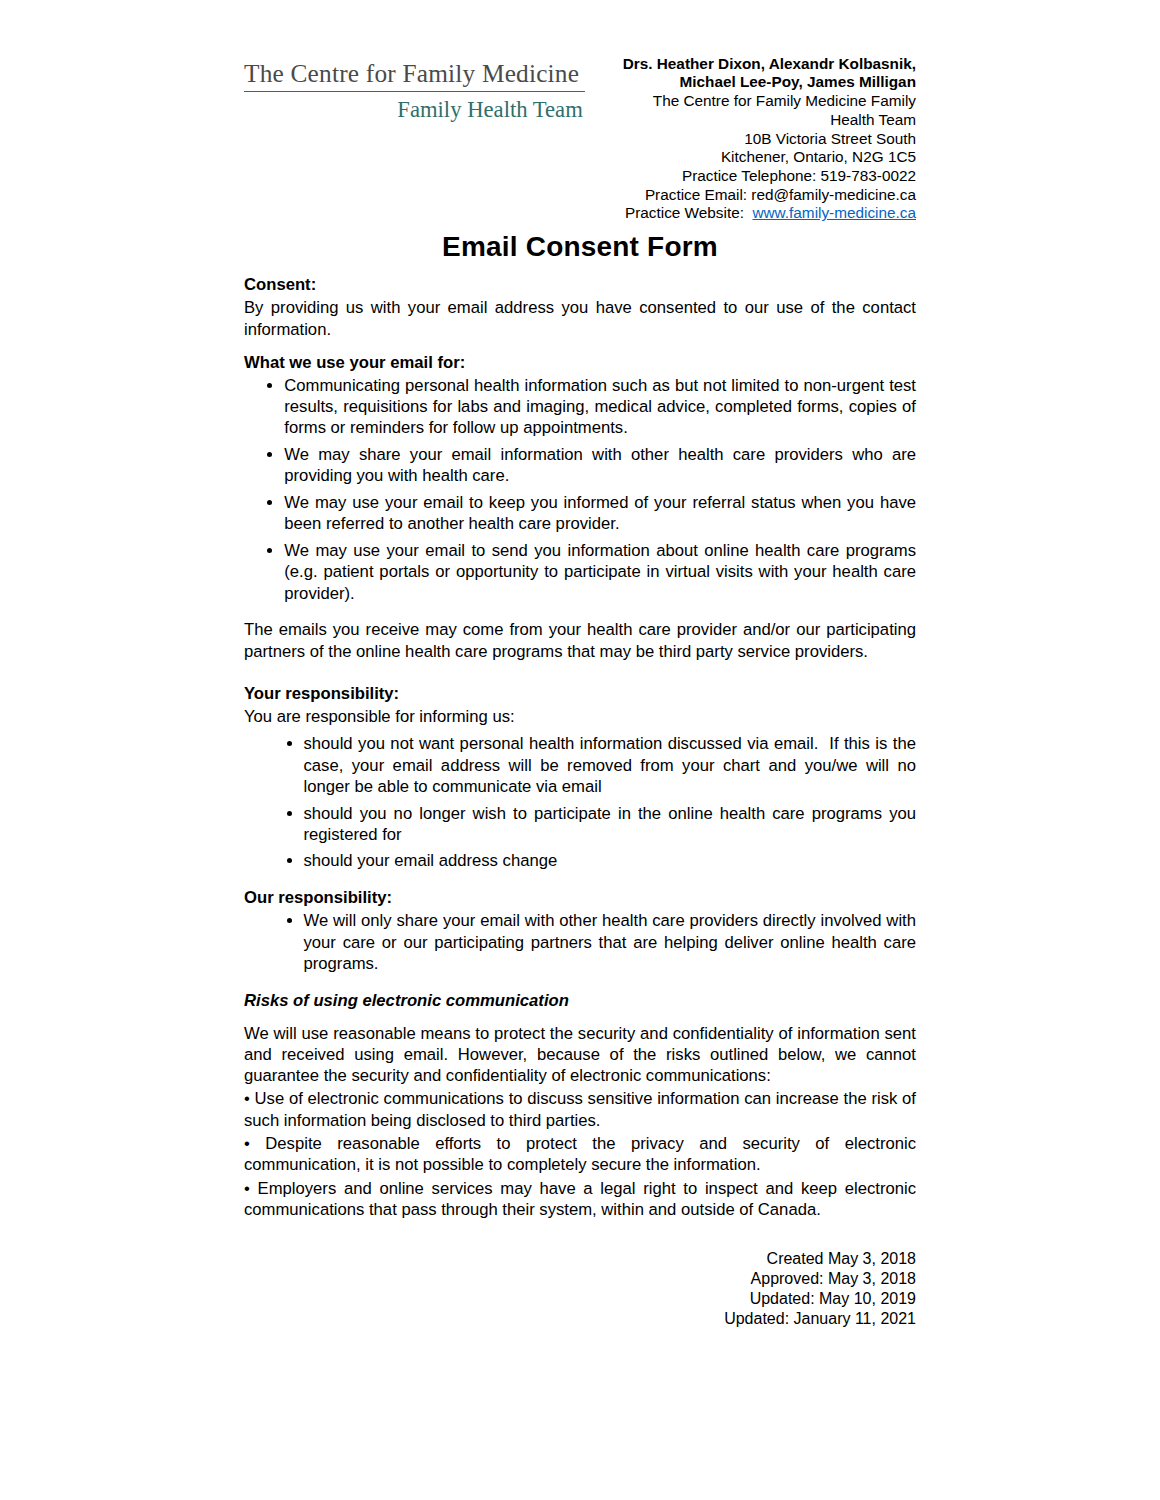The Centre for Family Medicine
Family Health Team
Drs. Heather Dixon, Alexandr Kolbasnik,
Michael Lee-Poy, James Milligan
The Centre for Family Medicine Family Health Team
10B Victoria Street South
Kitchener, Ontario, N2G 1C5
Practice Telephone: 519-783-0022
Practice Email: red@family-medicine.ca
Practice Website: www.family-medicine.ca
Email Consent Form
Consent:
By providing us with your email address you have consented to our use of the contact information.
What we use your email for:
Communicating personal health information such as but not limited to non-urgent test results, requisitions for labs and imaging, medical advice, completed forms, copies of forms or reminders for follow up appointments.
We may share your email information with other health care providers who are providing you with health care.
We may use your email to keep you informed of your referral status when you have been referred to another health care provider.
We may use your email to send you information about online health care programs (e.g. patient portals or opportunity to participate in virtual visits with your health care provider).
The emails you receive may come from your health care provider and/or our participating partners of the online health care programs that may be third party service providers.
Your responsibility:
You are responsible for informing us:
should you not want personal health information discussed via email. If this is the case, your email address will be removed from your chart and you/we will no longer be able to communicate via email
should you no longer wish to participate in the online health care programs you registered for
should your email address change
Our responsibility:
We will only share your email with other health care providers directly involved with your care or our participating partners that are helping deliver online health care programs.
Risks of using electronic communication
We will use reasonable means to protect the security and confidentiality of information sent and received using email. However, because of the risks outlined below, we cannot guarantee the security and confidentiality of electronic communications:
• Use of electronic communications to discuss sensitive information can increase the risk of such information being disclosed to third parties.
• Despite reasonable efforts to protect the privacy and security of electronic communication, it is not possible to completely secure the information.
• Employers and online services may have a legal right to inspect and keep electronic communications that pass through their system, within and outside of Canada.
Created May 3, 2018
Approved: May 3, 2018
Updated: May 10, 2019
Updated: January 11, 2021